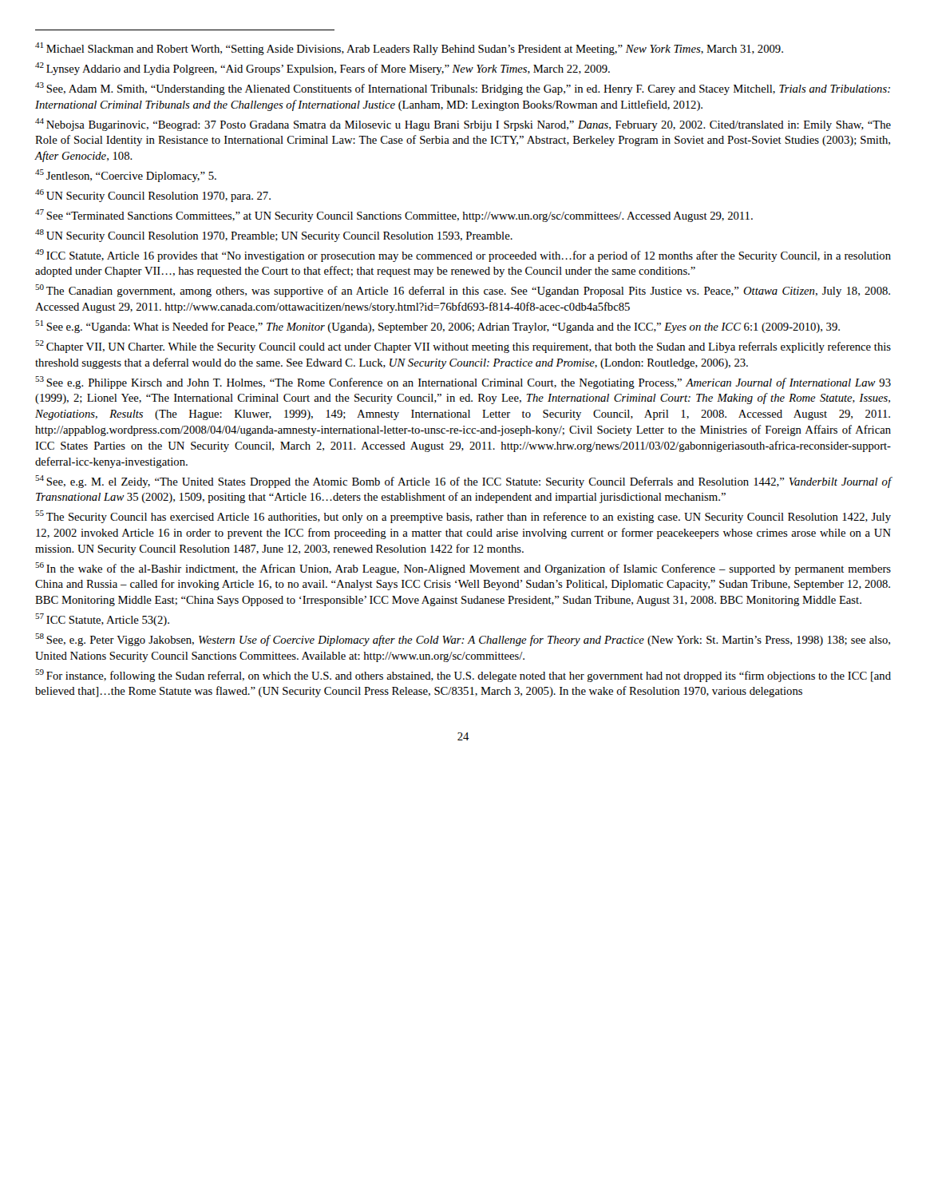41Michael Slackman and Robert Worth, “Setting Aside Divisions, Arab Leaders Rally Behind Sudan’s President at Meeting,” New York Times, March 31, 2009.
42Lynsey Addario and Lydia Polgreen, “Aid Groups’ Expulsion, Fears of More Misery,” New York Times, March 22, 2009.
43See, Adam M. Smith, “Understanding the Alienated Constituents of International Tribunals: Bridging the Gap,” in ed. Henry F. Carey and Stacey Mitchell, Trials and Tribulations: International Criminal Tribunals and the Challenges of International Justice (Lanham, MD: Lexington Books/Rowman and Littlefield, 2012).
44Nebojsa Bugarinovic, “Beograd: 37 Posto Gradana Smatra da Milosevic u Hagu Brani Srbiju I Srpski Narod,” Danas, February 20, 2002. Cited/translated in: Emily Shaw, “The Role of Social Identity in Resistance to International Criminal Law: The Case of Serbia and the ICTY,” Abstract, Berkeley Program in Soviet and Post-Soviet Studies (2003); Smith, After Genocide, 108.
45Jentleson, “Coercive Diplomacy,” 5.
46UN Security Council Resolution 1970, para. 27.
47See “Terminated Sanctions Committees,” at UN Security Council Sanctions Committee, http://www.un.org/sc/committees/. Accessed August 29, 2011.
48UN Security Council Resolution 1970, Preamble; UN Security Council Resolution 1593, Preamble.
49ICC Statute, Article 16 provides that “No investigation or prosecution may be commenced or proceeded with…for a period of 12 months after the Security Council, in a resolution adopted under Chapter VII…, has requested the Court to that effect; that request may be renewed by the Council under the same conditions.”
50The Canadian government, among others, was supportive of an Article 16 deferral in this case. See “Ugandan Proposal Pits Justice vs. Peace,” Ottawa Citizen, July 18, 2008. Accessed August 29, 2011. http://www.canada.com/ottawacitizen/news/story.html?id=76bfd693-f814-40f8-acec-c0db4a5fbc85
51See e.g. “Uganda: What is Needed for Peace,” The Monitor (Uganda), September 20, 2006; Adrian Traylor, “Uganda and the ICC,” Eyes on the ICC 6:1 (2009-2010), 39.
52Chapter VII, UN Charter. While the Security Council could act under Chapter VII without meeting this requirement, that both the Sudan and Libya referrals explicitly reference this threshold suggests that a deferral would do the same. See Edward C. Luck, UN Security Council: Practice and Promise, (London: Routledge, 2006), 23.
53See e.g. Philippe Kirsch and John T. Holmes, “The Rome Conference on an International Criminal Court, the Negotiating Process,” American Journal of International Law 93 (1999), 2; Lionel Yee, “The International Criminal Court and the Security Council,” in ed. Roy Lee, The International Criminal Court: The Making of the Rome Statute, Issues, Negotiations, Results (The Hague: Kluwer, 1999), 149; Amnesty International Letter to Security Council, April 1, 2008. Accessed August 29, 2011. http://appablog.wordpress.com/2008/04/04/uganda-amnesty-international-letter-to-unsc-re-icc-and-joseph-kony/; Civil Society Letter to the Ministries of Foreign Affairs of African ICC States Parties on the UN Security Council, March 2, 2011. Accessed August 29, 2011. http://www.hrw.org/news/2011/03/02/gabonnigeriasouth-africa-reconsider-support-deferral-icc-kenya-investigation.
54See, e.g. M. el Zeidy, “The United States Dropped the Atomic Bomb of Article 16 of the ICC Statute: Security Council Deferrals and Resolution 1442,” Vanderbilt Journal of Transnational Law 35 (2002), 1509, positing that “Article 16…deters the establishment of an independent and impartial jurisdictional mechanism.”
55The Security Council has exercised Article 16 authorities, but only on a preemptive basis, rather than in reference to an existing case. UN Security Council Resolution 1422, July 12, 2002 invoked Article 16 in order to prevent the ICC from proceeding in a matter that could arise involving current or former peacekeepers whose crimes arose while on a UN mission. UN Security Council Resolution 1487, June 12, 2003, renewed Resolution 1422 for 12 months.
56In the wake of the al-Bashir indictment, the African Union, Arab League, Non-Aligned Movement and Organization of Islamic Conference – supported by permanent members China and Russia – called for invoking Article 16, to no avail. “Analyst Says ICC Crisis ‘Well Beyond’ Sudan’s Political, Diplomatic Capacity,” Sudan Tribune, September 12, 2008. BBC Monitoring Middle East; “China Says Opposed to ‘Irresponsible’ ICC Move Against Sudanese President,” Sudan Tribune, August 31, 2008. BBC Monitoring Middle East.
57ICC Statute, Article 53(2).
58See, e.g. Peter Viggo Jakobsen, Western Use of Coercive Diplomacy after the Cold War: A Challenge for Theory and Practice (New York: St. Martin’s Press, 1998) 138; see also, United Nations Security Council Sanctions Committees. Available at: http://www.un.org/sc/committees/.
59For instance, following the Sudan referral, on which the U.S. and others abstained, the U.S. delegate noted that her government had not dropped its “firm objections to the ICC [and believed that]…the Rome Statute was flawed.” (UN Security Council Press Release, SC/8351, March 3, 2005). In the wake of Resolution 1970, various delegations
24